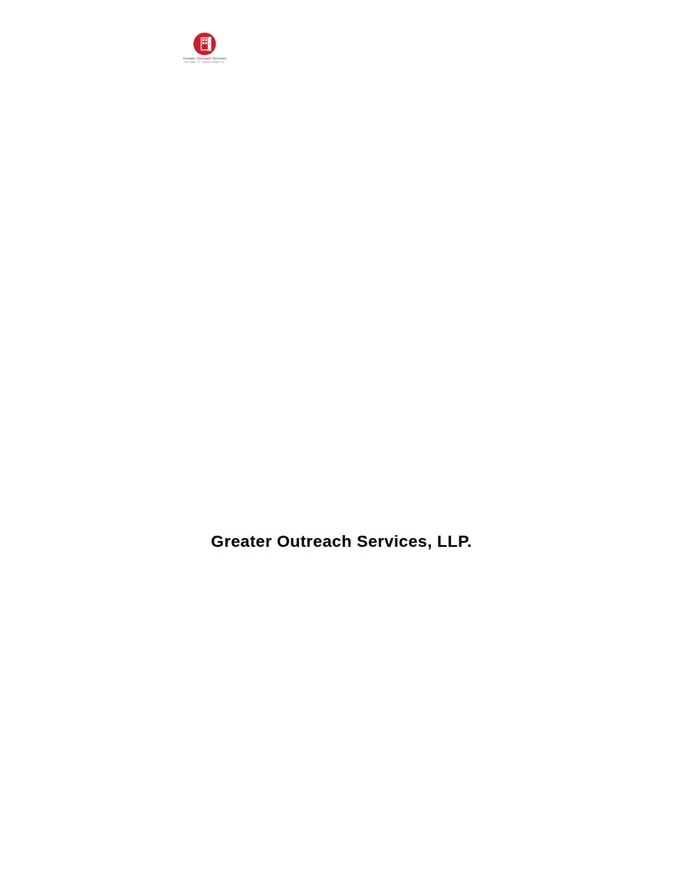Greater Outreach Services logo Greater Outreach Services PATHWAY TO TRANSFORMATION
Greater Outreach Services, LLP.